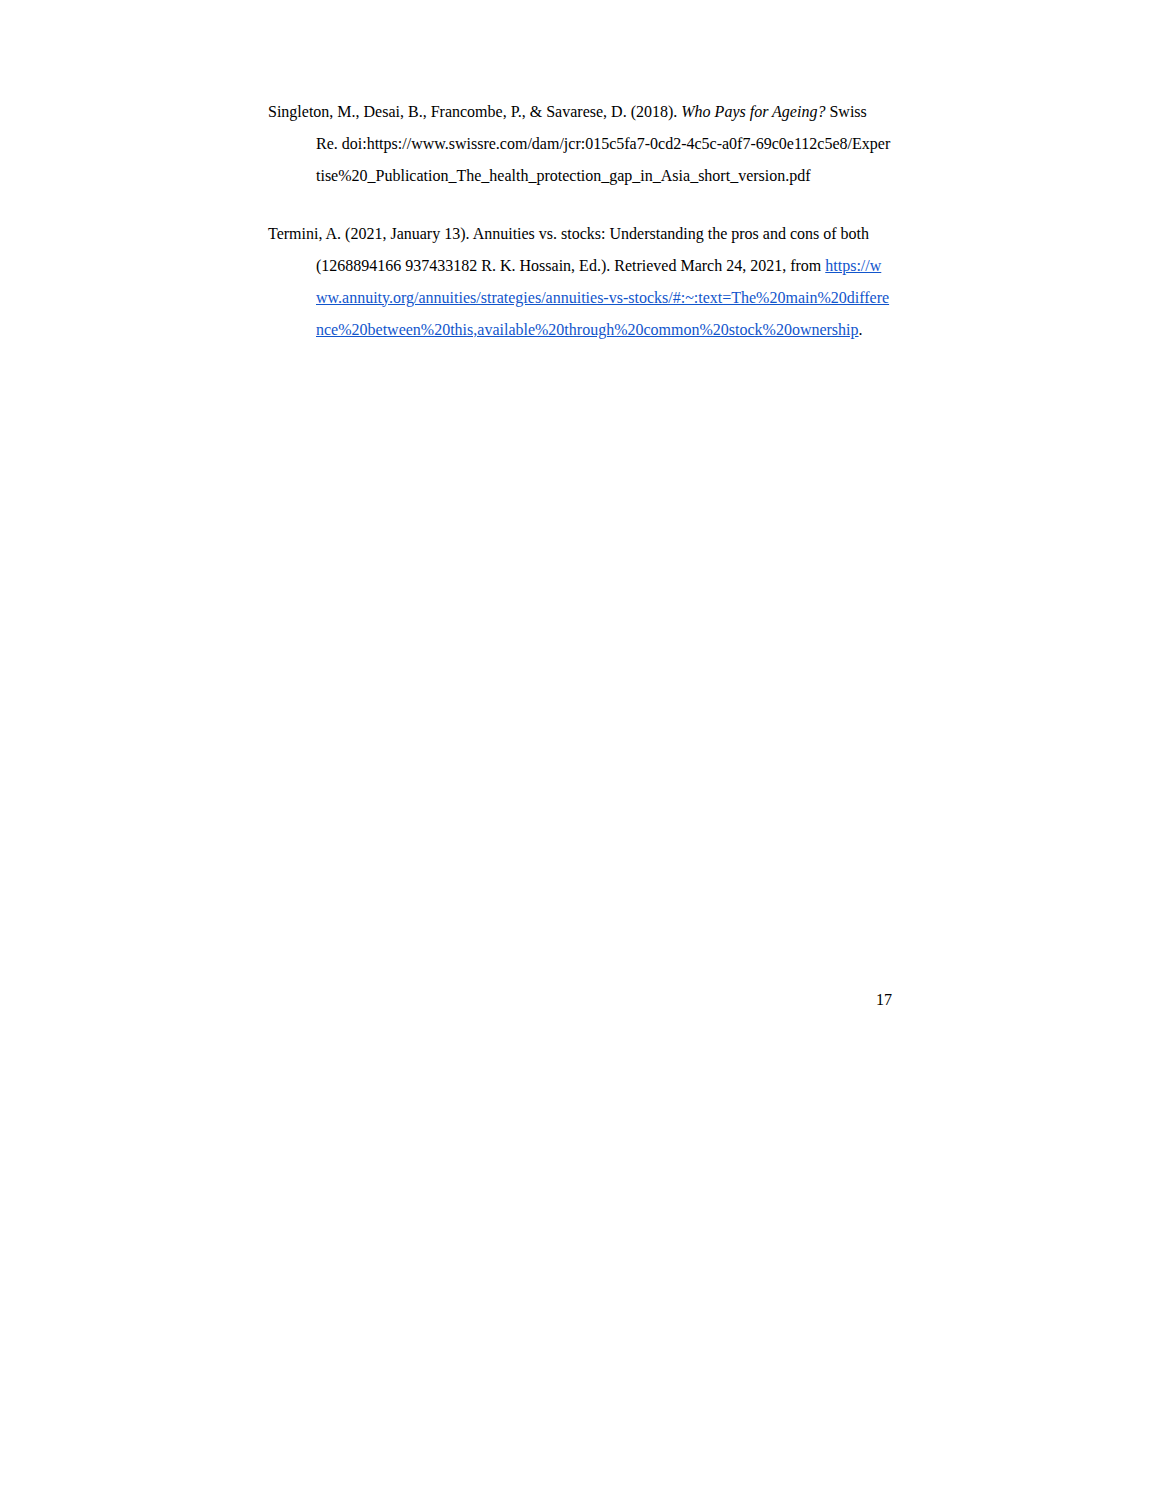Singleton, M., Desai, B., Francombe, P., & Savarese, D. (2018). Who Pays for Ageing? Swiss Re. doi:https://www.swissre.com/dam/jcr:015c5fa7-0cd2-4c5c-a0f7-69c0e112c5e8/Expertise%20_Publication_The_health_protection_gap_in_Asia_short_version.pdf
Termini, A. (2021, January 13). Annuities vs. stocks: Understanding the pros and cons of both (1268894166 937433182 R. K. Hossain, Ed.). Retrieved March 24, 2021, from https://www.annuity.org/annuities/strategies/annuities-vs-stocks/#:~:text=The%20main%20difference%20between%20this,available%20through%20common%20stock%20ownership.
17